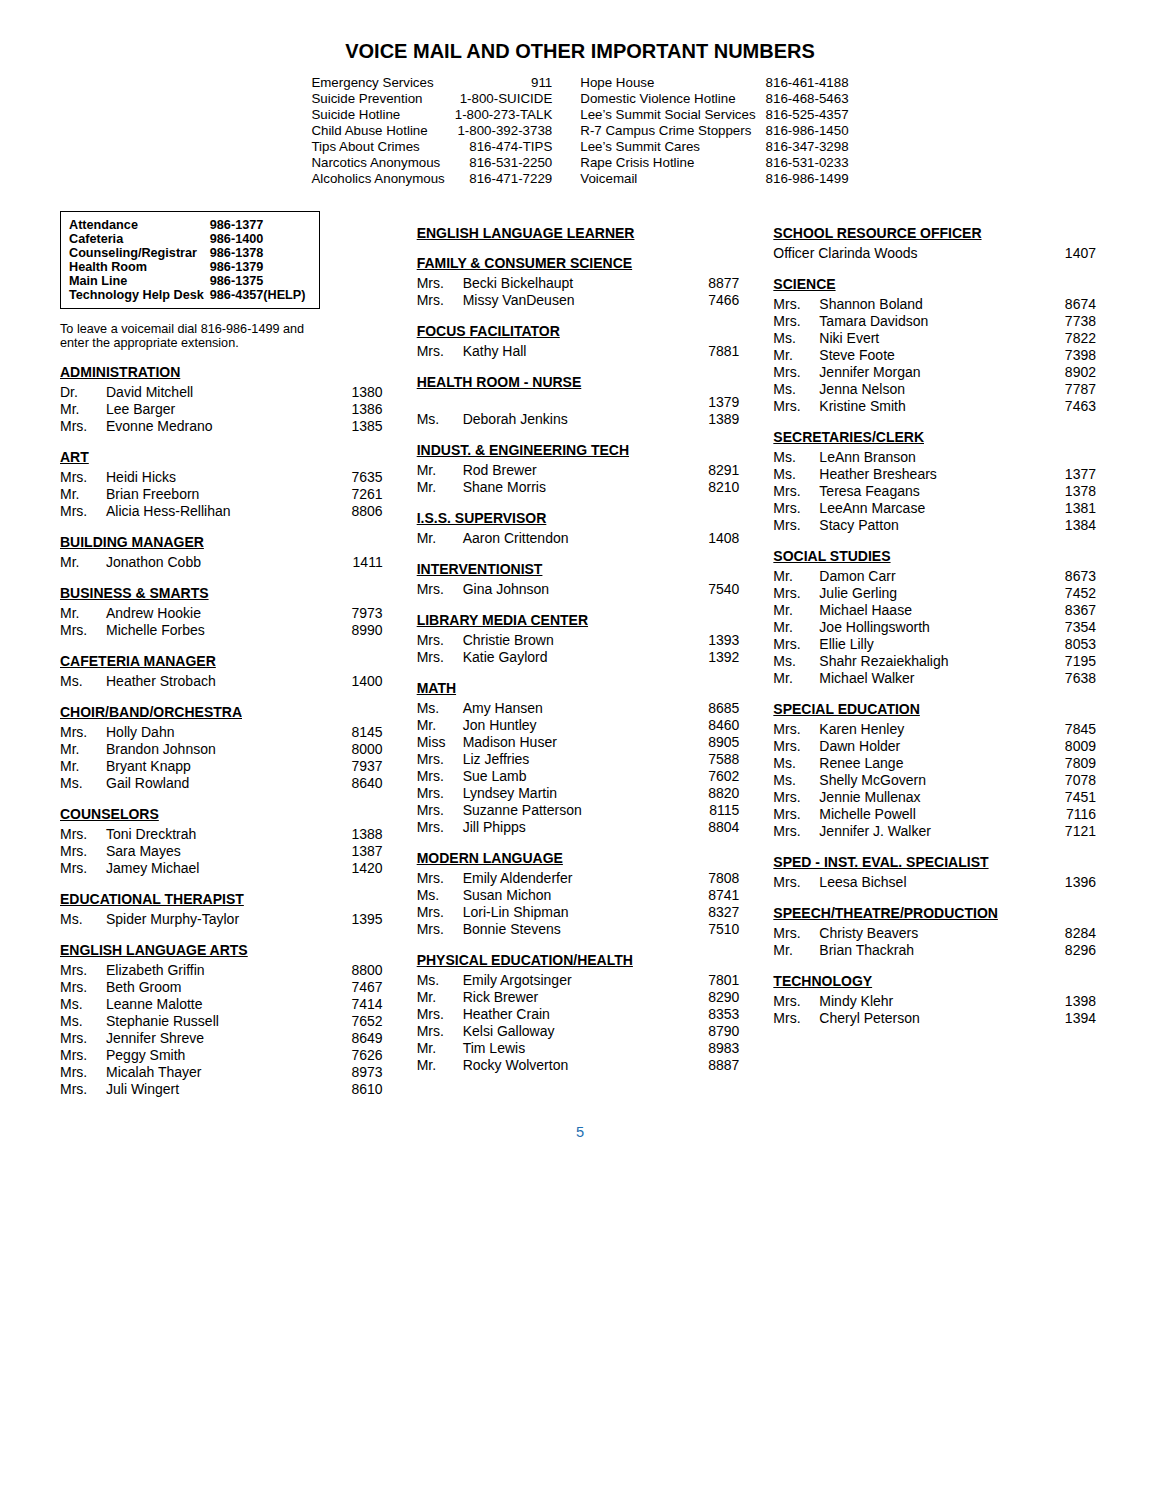VOICE MAIL AND OTHER IMPORTANT NUMBERS
| Emergency Services | 911 | Hope House | 816-461-4188 |
| Suicide Prevention | 1-800-SUICIDE | Domestic Violence Hotline | 816-468-5463 |
| Suicide Hotline | 1-800-273-TALK | Lee’s Summit Social Services | 816-525-4357 |
| Child Abuse Hotline | 1-800-392-3738 | R-7 Campus Crime Stoppers | 816-986-1450 |
| Tips About Crimes | 816-474-TIPS | Lee’s Summit Cares | 816-347-3298 |
| Narcotics Anonymous | 816-531-2250 | Rape Crisis Hotline | 816-531-0233 |
| Alcoholics Anonymous | 816-471-7229 | Voicemail | 816-986-1499 |
| Attendance | 986-1377 |
| Cafeteria | 986-1400 |
| Counseling/Registrar | 986-1378 |
| Health Room | 986-1379 |
| Main Line | 986-1375 |
| Technology Help Desk | 986-4357(HELP) |
To leave a voicemail dial 816-986-1499 and enter the appropriate extension.
ADMINISTRATION
| Dr. | David Mitchell | 1380 |
| Mr. | Lee Barger | 1386 |
| Mrs. | Evonne Medrano | 1385 |
ART
| Mrs. | Heidi Hicks | 7635 |
| Mr. | Brian Freeborn | 7261 |
| Mrs. | Alicia Hess-Rellihan | 8806 |
BUILDING MANAGER
| Mr. | Jonathon Cobb | 1411 |
BUSINESS & SMARTS
| Mr. | Andrew Hookie | 7973 |
| Mrs. | Michelle Forbes | 8990 |
CAFETERIA MANAGER
| Ms. | Heather Strobach | 1400 |
CHOIR/BAND/ORCHESTRA
| Mrs. | Holly Dahn | 8145 |
| Mr. | Brandon Johnson | 8000 |
| Mr. | Bryant Knapp | 7937 |
| Ms. | Gail Rowland | 8640 |
COUNSELORS
| Mrs. | Toni Drecktrah | 1388 |
| Mrs. | Sara Mayes | 1387 |
| Mrs. | Jamey Michael | 1420 |
EDUCATIONAL THERAPIST
| Ms. | Spider Murphy-Taylor | 1395 |
ENGLISH LANGUAGE ARTS
| Mrs. | Elizabeth Griffin | 8800 |
| Mrs. | Beth Groom | 7467 |
| Ms. | Leanne Malotte | 7414 |
| Ms. | Stephanie Russell | 7652 |
| Mrs. | Jennifer Shreve | 8649 |
| Mrs. | Peggy Smith | 7626 |
| Mrs. | Micalah Thayer | 8973 |
| Mrs. | Juli Wingert | 8610 |
ENGLISH LANGUAGE LEARNER
FAMILY & CONSUMER SCIENCE
| Mrs. | Becki Bickelhaupt | 8877 |
| Mrs. | Missy VanDeusen | 7466 |
FOCUS FACILITATOR
| Mrs. | Kathy Hall | 7881 |
HEALTH ROOM - NURSE
| | | 1379 |
| Ms. | Deborah Jenkins | 1389 |
INDUST. & ENGINEERING TECH
| Mr. | Rod Brewer | 8291 |
| Mr. | Shane Morris | 8210 |
I.S.S. SUPERVISOR
| Mr. | Aaron Crittendon | 1408 |
INTERVENTIONIST
| Mrs. | Gina Johnson | 7540 |
LIBRARY MEDIA CENTER
| Mrs. | Christie Brown | 1393 |
| Mrs. | Katie Gaylord | 1392 |
MATH
| Ms. | Amy Hansen | 8685 |
| Mr. | Jon Huntley | 8460 |
| Miss | Madison Huser | 8905 |
| Mrs. | Liz Jeffries | 7588 |
| Mrs. | Sue Lamb | 7602 |
| Mrs. | Lyndsey Martin | 8820 |
| Mrs. | Suzanne Patterson | 8115 |
| Mrs. | Jill Phipps | 8804 |
MODERN LANGUAGE
| Mrs. | Emily Aldenderfer | 7808 |
| Ms. | Susan Michon | 8741 |
| Mrs. | Lori-Lin Shipman | 8327 |
| Mrs. | Bonnie Stevens | 7510 |
PHYSICAL EDUCATION/HEALTH
| Ms. | Emily Argotsinger | 7801 |
| Mr. | Rick Brewer | 8290 |
| Mrs. | Heather Crain | 8353 |
| Mrs. | Kelsi Galloway | 8790 |
| Mr. | Tim Lewis | 8983 |
| Mr. | Rocky Wolverton | 8887 |
SCHOOL RESOURCE OFFICER
| Officer Clarinda Woods | 1407 |
SCIENCE
| Mrs. | Shannon Boland | 8674 |
| Mrs. | Tamara Davidson | 7738 |
| Ms. | Niki Evert | 7822 |
| Mr. | Steve Foote | 7398 |
| Mrs. | Jennifer Morgan | 8902 |
| Ms. | Jenna Nelson | 7787 |
| Mrs. | Kristine Smith | 7463 |
SECRETARIES/CLERK
| Ms. | LeAnn Branson | |
| Ms. | Heather Breshears | 1377 |
| Mrs. | Teresa Feagans | 1378 |
| Mrs. | LeeAnn Marcase | 1381 |
| Mrs. | Stacy Patton | 1384 |
SOCIAL STUDIES
| Mr. | Damon Carr | 8673 |
| Mrs. | Julie Gerling | 7452 |
| Mr. | Michael Haase | 8367 |
| Mr. | Joe Hollingsworth | 7354 |
| Mrs. | Ellie Lilly | 8053 |
| Ms. | Shahr Rezaiekhaligh | 7195 |
| Mr. | Michael Walker | 7638 |
SPECIAL EDUCATION
| Mrs. | Karen Henley | 7845 |
| Mrs. | Dawn Holder | 8009 |
| Ms. | Renee Lange | 7809 |
| Ms. | Shelly McGovern | 7078 |
| Mrs. | Jennie Mullenax | 7451 |
| Mrs. | Michelle Powell | 7116 |
| Mrs. | Jennifer J. Walker | 7121 |
SPED - INST. EVAL. SPECIALIST
| Mrs. | Leesa Bichsel | 1396 |
SPEECH/THEATRE/PRODUCTION
| Mrs. | Christy Beavers | 8284 |
| Mr. | Brian Thackrah | 8296 |
TECHNOLOGY
| Mrs. | Mindy Klehr | 1398 |
| Mrs. | Cheryl Peterson | 1394 |
5